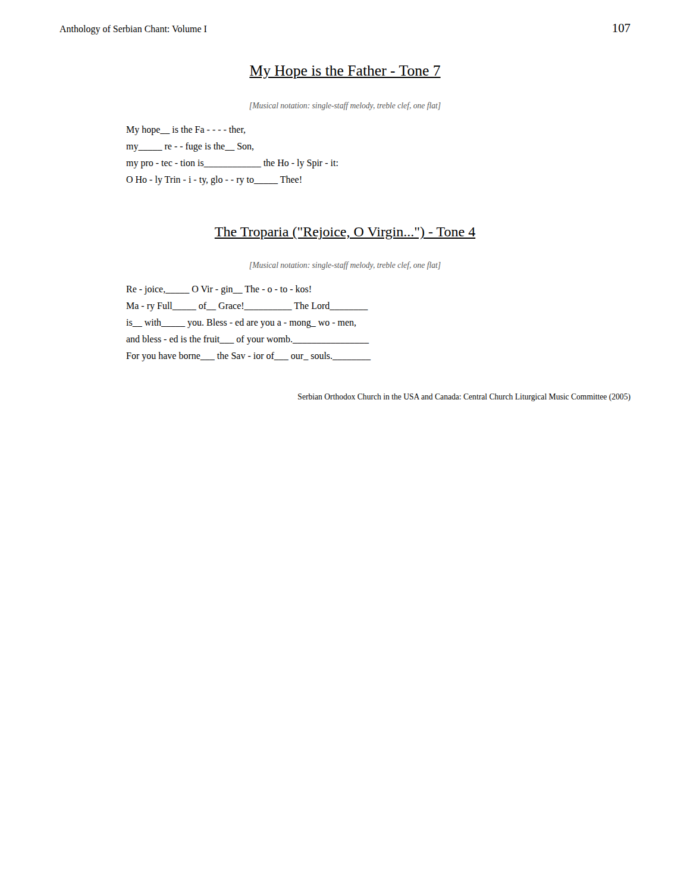Anthology of Serbian Chant: Volume I 107
My Hope is the Father - Tone 7
[Musical notation: single-staff melody, treble clef, one flat]
My hope__ is the Fa - - - - ther,
my_____ re - - fuge is the__ Son,
my pro - tec - tion is____________ the Ho - ly Spir - it:
O Ho - ly Trin - i - ty, glo - - ry to_____ Thee!
The Troparia ("Rejoice, O Virgin...") - Tone 4
[Musical notation: single-staff melody, treble clef, one flat]
Re - joice,_____ O Vir - gin__ The - o - to - kos!
Ma - ry Full_____ of__ Grace!__________ The Lord________
is__ with_____ you. Bless - ed are you a - mong_ wo - men,
and bless - ed is the fruit___ of your womb.________________
For you have borne___ the Sav - ior of___ our_ souls.________
Serbian Orthodox Church in the USA and Canada: Central Church Liturgical Music Committee (2005)